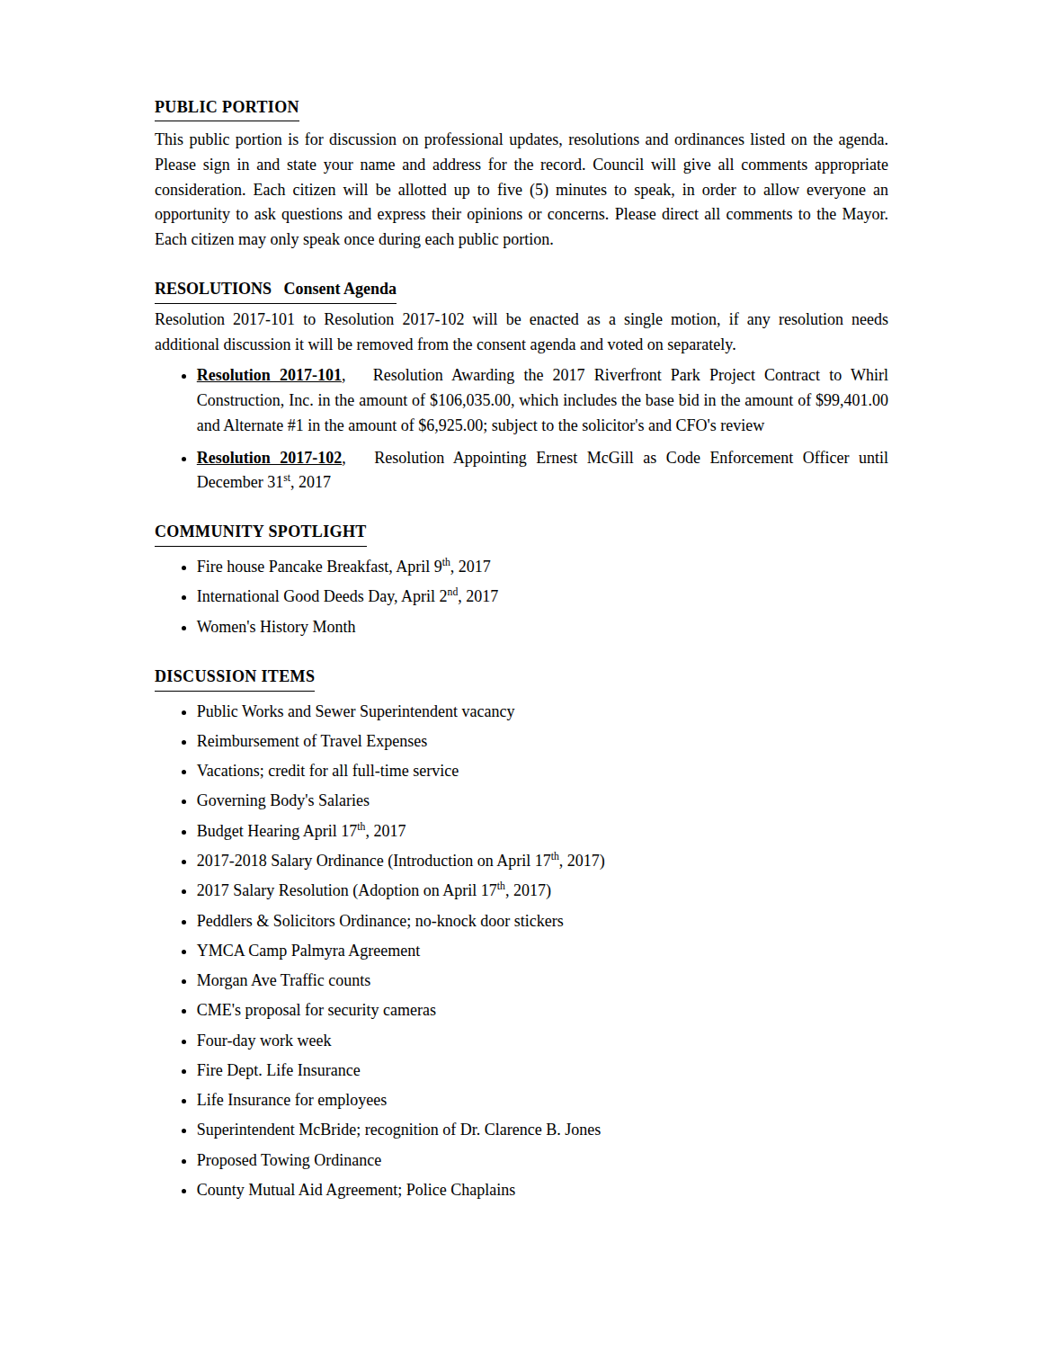PUBLIC PORTION
This public portion is for discussion on professional updates, resolutions and ordinances listed on the agenda. Please sign in and state your name and address for the record. Council will give all comments appropriate consideration. Each citizen will be allotted up to five (5) minutes to speak, in order to allow everyone an opportunity to ask questions and express their opinions or concerns. Please direct all comments to the Mayor. Each citizen may only speak once during each public portion.
RESOLUTIONS Consent Agenda
Resolution 2017-101 to Resolution 2017-102 will be enacted as a single motion, if any resolution needs additional discussion it will be removed from the consent agenda and voted on separately.
Resolution 2017-101, Resolution Awarding the 2017 Riverfront Park Project Contract to Whirl Construction, Inc. in the amount of $106,035.00, which includes the base bid in the amount of $99,401.00 and Alternate #1 in the amount of $6,925.00; subject to the solicitor's and CFO's review
Resolution 2017-102, Resolution Appointing Ernest McGill as Code Enforcement Officer until December 31st, 2017
COMMUNITY SPOTLIGHT
Fire house Pancake Breakfast, April 9th, 2017
International Good Deeds Day, April 2nd, 2017
Women's History Month
DISCUSSION ITEMS
Public Works and Sewer Superintendent vacancy
Reimbursement of Travel Expenses
Vacations; credit for all full-time service
Governing Body's Salaries
Budget Hearing April 17th, 2017
2017-2018 Salary Ordinance (Introduction on April 17th, 2017)
2017 Salary Resolution (Adoption on April 17th, 2017)
Peddlers & Solicitors Ordinance; no-knock door stickers
YMCA Camp Palmyra Agreement
Morgan Ave Traffic counts
CME's proposal for security cameras
Four-day work week
Fire Dept. Life Insurance
Life Insurance for employees
Superintendent McBride; recognition of Dr. Clarence B. Jones
Proposed Towing Ordinance
County Mutual Aid Agreement; Police Chaplains